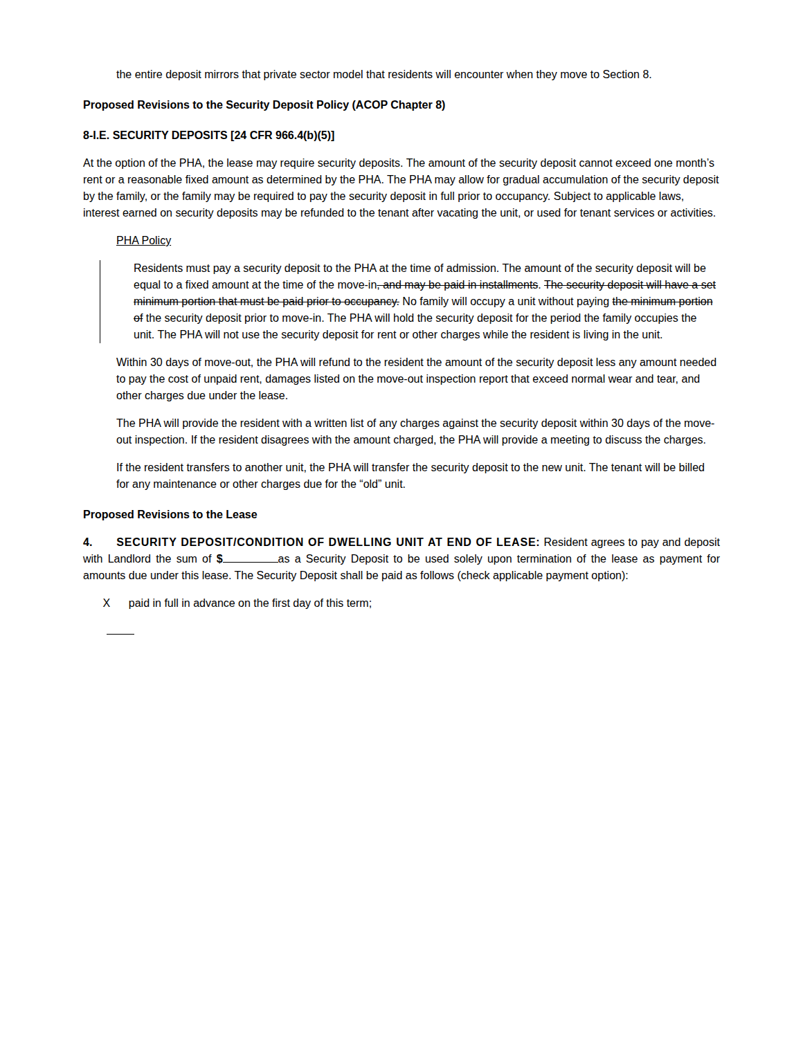the entire deposit mirrors that private sector model that residents will encounter when they move to Section 8.
Proposed Revisions to the Security Deposit Policy (ACOP Chapter 8)
8-I.E. SECURITY DEPOSITS [24 CFR 966.4(b)(5)]
At the option of the PHA, the lease may require security deposits. The amount of the security deposit cannot exceed one month’s rent or a reasonable fixed amount as determined by the PHA. The PHA may allow for gradual accumulation of the security deposit by the family, or the family may be required to pay the security deposit in full prior to occupancy. Subject to applicable laws, interest earned on security deposits may be refunded to the tenant after vacating the unit, or used for tenant services or activities.
PHA Policy
Residents must pay a security deposit to the PHA at the time of admission. The amount of the security deposit will be equal to a fixed amount at the time of the move-in, and may be paid in installments. The security deposit will have a set minimum portion that must be paid prior to occupancy. No family will occupy a unit without paying the minimum portion of the security deposit prior to move-in. The PHA will hold the security deposit for the period the family occupies the unit. The PHA will not use the security deposit for rent or other charges while the resident is living in the unit.
Within 30 days of move-out, the PHA will refund to the resident the amount of the security deposit less any amount needed to pay the cost of unpaid rent, damages listed on the move-out inspection report that exceed normal wear and tear, and other charges due under the lease.
The PHA will provide the resident with a written list of any charges against the security deposit within 30 days of the move-out inspection. If the resident disagrees with the amount charged, the PHA will provide a meeting to discuss the charges.
If the resident transfers to another unit, the PHA will transfer the security deposit to the new unit. The tenant will be billed for any maintenance or other charges due for the “old” unit.
Proposed Revisions to the Lease
4. SECURITY DEPOSIT/CONDITION OF DWELLING UNIT AT END OF LEASE: Resident agrees to pay and deposit with Landlord the sum of $as a Security Deposit to be used solely upon termination of the lease as payment for amounts due under this lease. The Security Deposit shall be paid as follows (check applicable payment option):
X paid in full in advance on the first day of this term;